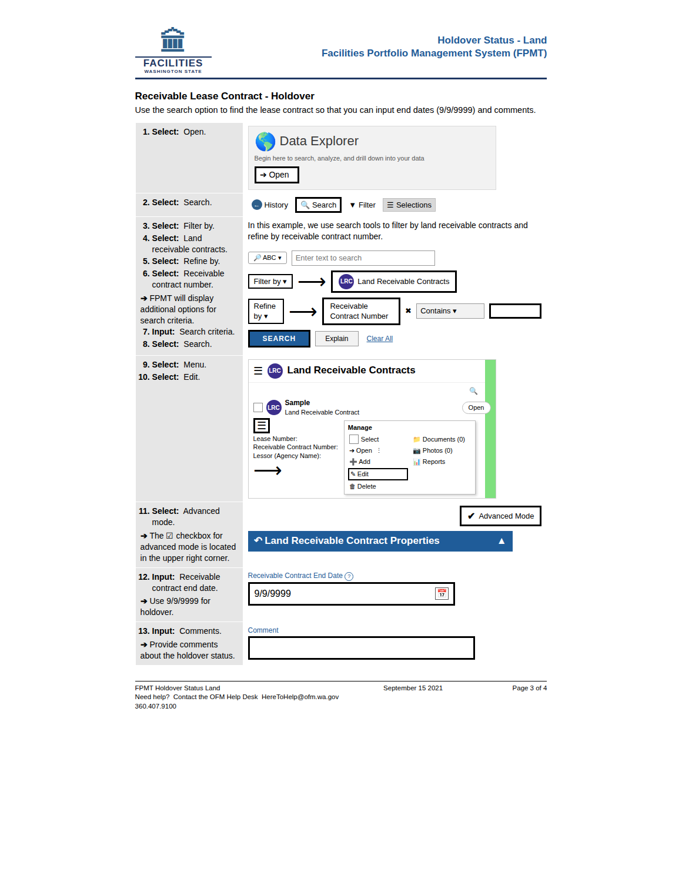🏛 FACILITIES WASHINGTON STATE
Holdover Status - Land
Facilities Portfolio Management System (FPMT)
Receivable Lease Contract - Holdover
Use the search option to find the lease contract so that you can input end dates (9/9/9999) and comments.
| Select: Open. | 🌎 Data Explorer Begin here to search, analyze, and drill down into your data ➔ Open |
| Select: Search. | ← History 🔍 Search ▼ Filter ☰ Selections |
| Select: Filter by. Select: Land receivable contracts. Select: Refine by. Select: Receivable contract number. ➔ FPMT will display additional options for search criteria. Input: Search criteria. Select: Search. | In this example, we use search tools to filter by land receivable contracts and refine by receivable contract number. 🔎 ABC ▾ Enter text to search Filter by ▾ ⟶ LRC Land Receivable Contracts Refine by ▾ ⟶ Receivable Contract Number ✖ Contains ▾ SEARCH Explain Clear All |
| Select: Menu. Select: Edit. | ☰ LRC Land Receivable Contracts 🔍 ▲ LRC Sample Land Receivable Contract Open ☰ Lease Number: Receivable Contract Number: Lessor (Agency Name): ⟶ Manage Select 📁 Documents (0) ➔ Open ⋮ 📷 Photos (0) ➕ Add 📊 Reports ✎ Edit 🗑 Delete |
| Select: Advanced mode. ➔ The ☑ checkbox for advanced mode is located in the upper right corner. | ✔ Advanced Mode ↶ Land Receivable Contract Properties ▲ |
| Input: Receivable contract end date. ➔ Use 9/9/9999 for holdover. | Receivable Contract End Date ? 9/9/9999 📅 |
| Input: Comments. ➔ Provide comments about the holdover status. | Comment |
FPMT Holdover Status Land
Need help? Contact the OFM Help Desk HereToHelp@ofm.wa.gov 360.407.9100
September 15 2021
Page 3 of 4